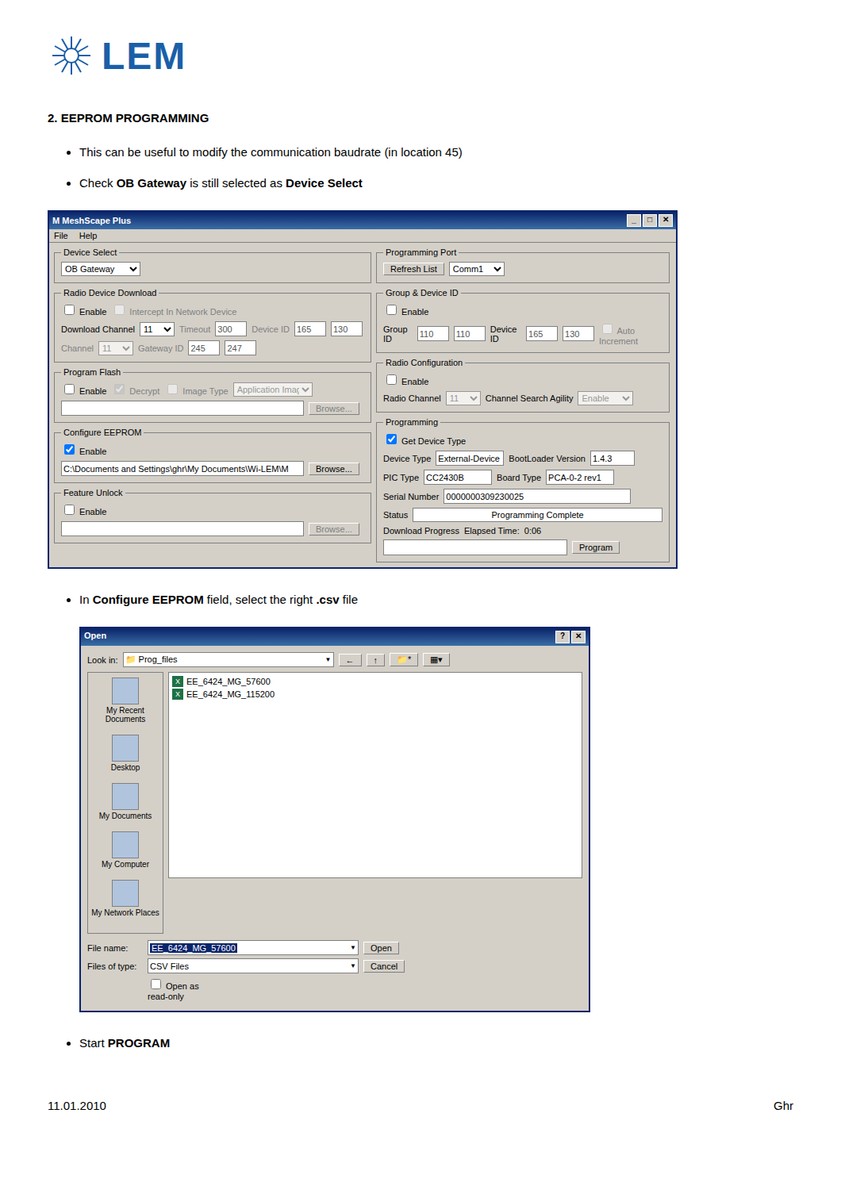LEM
2. EEPROM PROGRAMMING
This can be useful to modify the communication baudrate (in location 45)
Check OB Gateway is still selected as Device Select
M MeshScape Plus _□✕
File Help
Device Select
OB Gateway
Radio Device Download
Enable Intercept In Network Device
Download Channel 11 Timeout Device ID
Channel 11 Gateway ID
Program Flash
Enable Decrypt Image Type Application Image
Browse...
Configure EEPROM
Enable
Browse...
Feature Unlock
Enable
Browse...
Programming Port
Refresh List Comm1
Group & Device ID
Enable
Group ID Device ID Auto Increment
Radio Configuration
Enable
Radio Channel 11 Channel Search Agility Enable
Programming
Get Device Type
Device Type BootLoader Version
PIC Type Board Type
Serial Number
Status
Programming Complete
Download Progress Elapsed Time: 0:06
Program
In Configure EEPROM field, select the right .csv file
Open ?✕
Look in:
📁 Prog_files▼
← ↑ 📁* ▦▾
My Recent Documents
Desktop
My Documents
My Computer
My Network Places
XEE_6424_MG_57600
XEE_6424_MG_115200
File name:
EE_6424_MG_57600▼
Open
Files of type:
CSV Files▼
Cancel
Open as read-only
Start PROGRAM
11.01.2010 Ghr